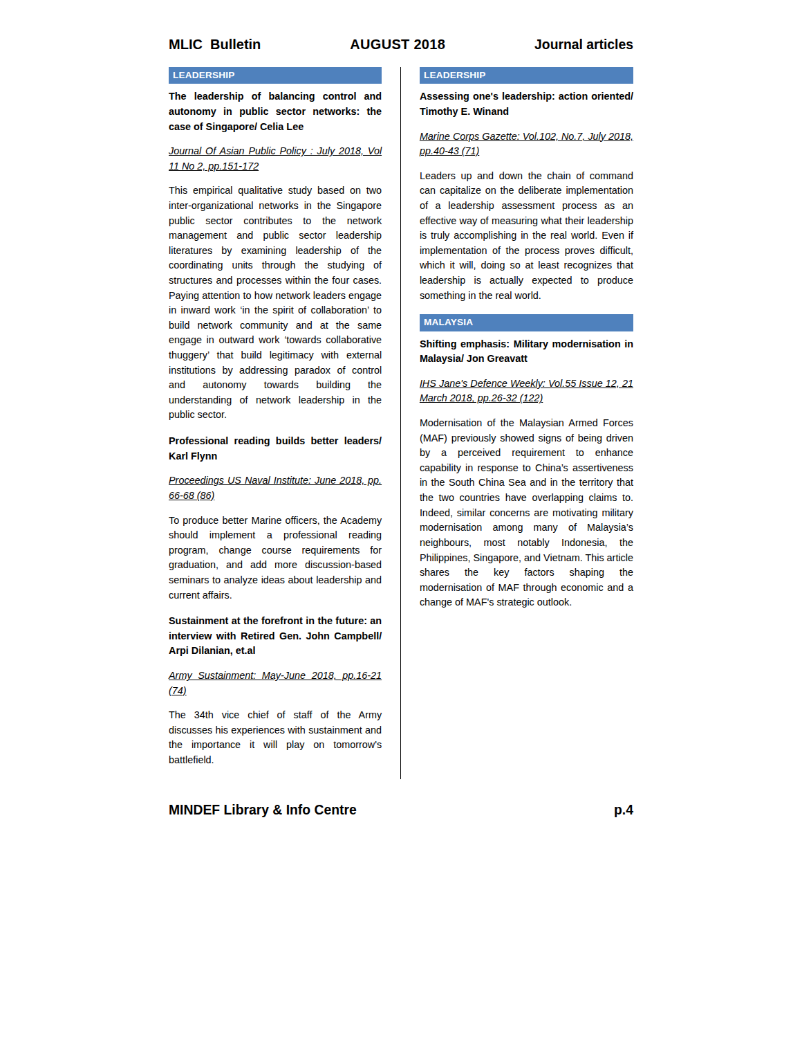MLIC Bulletin
AUGUST 2018
Journal articles
LEADERSHIP
The leadership of balancing control and autonomy in public sector networks: the case of Singapore/ Celia Lee
Journal Of Asian Public Policy : July 2018, Vol 11 No 2, pp.151-172
This empirical qualitative study based on two inter-organizational networks in the Singapore public sector contributes to the network management and public sector leadership literatures by examining leadership of the coordinating units through the studying of structures and processes within the four cases. Paying attention to how network leaders engage in inward work ‘in the spirit of collaboration’ to build network community and at the same engage in outward work ‘towards collaborative thuggery’ that build legitimacy with external institutions by addressing paradox of control and autonomy towards building the understanding of network leadership in the public sector.
Professional reading builds better leaders/ Karl Flynn
Proceedings US Naval Institute: June 2018, pp. 66-68 (86)
To produce better Marine officers, the Academy should implement a professional reading program, change course requirements for graduation, and add more discussion-based seminars to analyze ideas about leadership and current affairs.
Sustainment at the forefront in the future: an interview with Retired Gen. John Campbell/ Arpi Dilanian, et.al
Army Sustainment: May-June 2018, pp.16-21 (74)
The 34th vice chief of staff of the Army discusses his experiences with sustainment and the importance it will play on tomorrow's battlefield.
LEADERSHIP
Assessing one's leadership: action oriented/ Timothy E. Winand
Marine Corps Gazette: Vol.102, No.7, July 2018, pp.40-43 (71)
Leaders up and down the chain of command can capitalize on the deliberate implementation of a leadership assessment process as an effective way of measuring what their leadership is truly accomplishing in the real world. Even if implementation of the process proves difficult, which it will, doing so at least recognizes that leadership is actually expected to produce something in the real world.
MALAYSIA
Shifting emphasis: Military modernisation in Malaysia/ Jon Greavatt
IHS Jane's Defence Weekly: Vol.55 Issue 12, 21 March 2018, pp.26-32 (122)
Modernisation of the Malaysian Armed Forces (MAF) previously showed signs of being driven by a perceived requirement to enhance capability in response to China’s assertiveness in the South China Sea and in the territory that the two countries have overlapping claims to. Indeed, similar concerns are motivating military modernisation among many of Malaysia’s neighbours, most notably Indonesia, the Philippines, Singapore, and Vietnam. This article shares the key factors shaping the modernisation of MAF through economic and a change of MAF's strategic outlook.
MINDEF Library & Info Centre
p.4